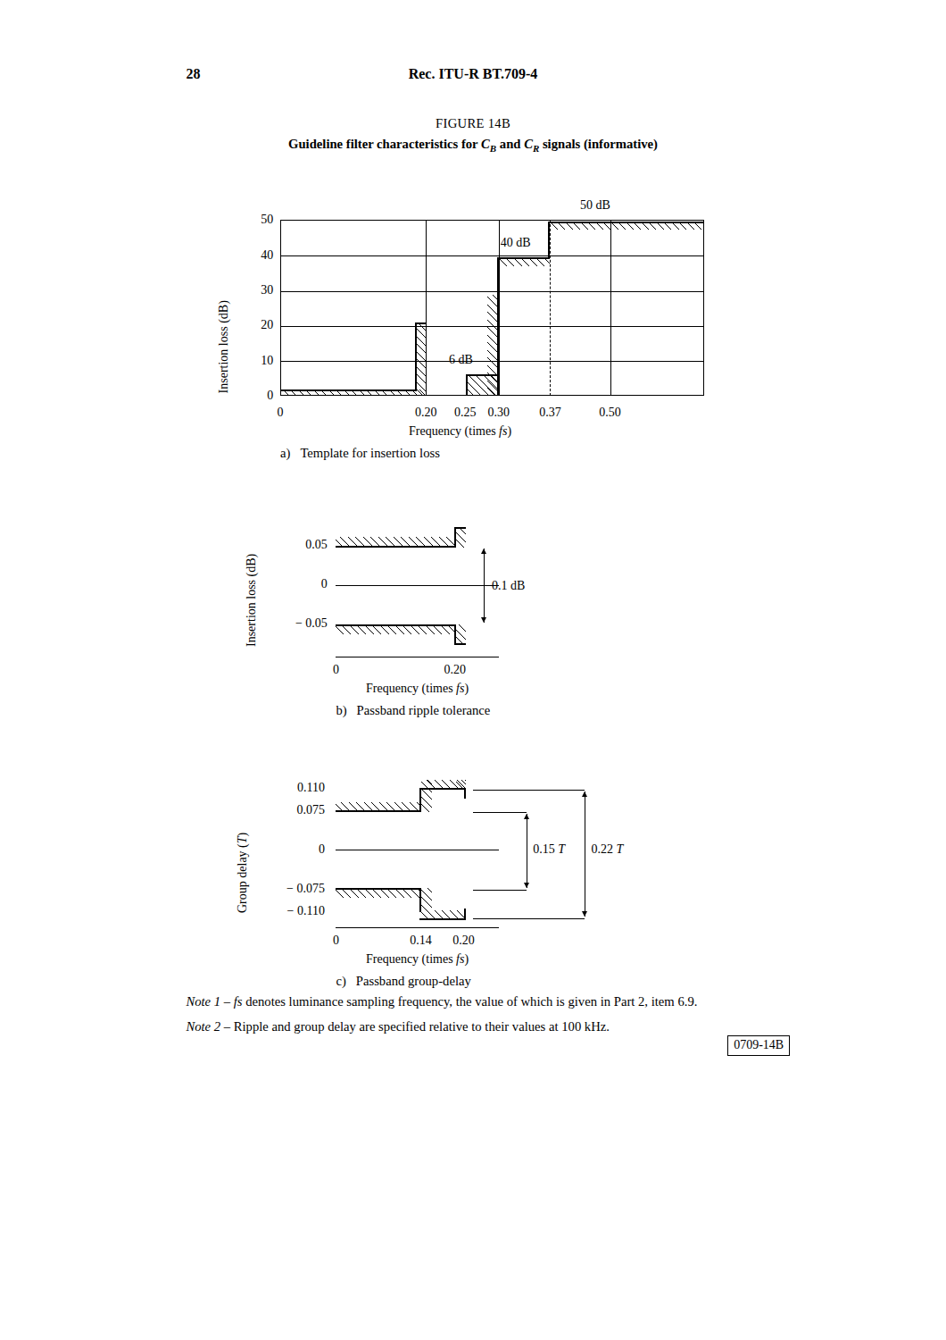28
Rec. ITU-R BT.709-4
FIGURE 14B
Guideline filter characteristics for CB and CR signals (informative)
(a) Template for insertion loss
Insertion loss (dB)
50
40
30
20
10
0
0
0.20
0.25
0.30
0.37
0.50
Frequency (times fs)
50 dB
40 dB
6 dB
a) Template for insertion loss
(b) Passband ripple tolerance
Insertion loss (dB)
0.05
0
− 0.05
0
0.20
Frequency (times fs)
0.1 dB
b) Passband ripple tolerance
(c) Passband group-delay
Group delay (T)
0.110
0.075
0
− 0.075
− 0.110
0
0.14
0.20
Frequency (times fs)
0.15 T
0.22 T
c) Passband group-delay
Note 1 – fs denotes luminance sampling frequency, the value of which is given in Part 2, item 6.9.
Note 2 – Ripple and group delay are specified relative to their values at 100 kHz.
0709-14B